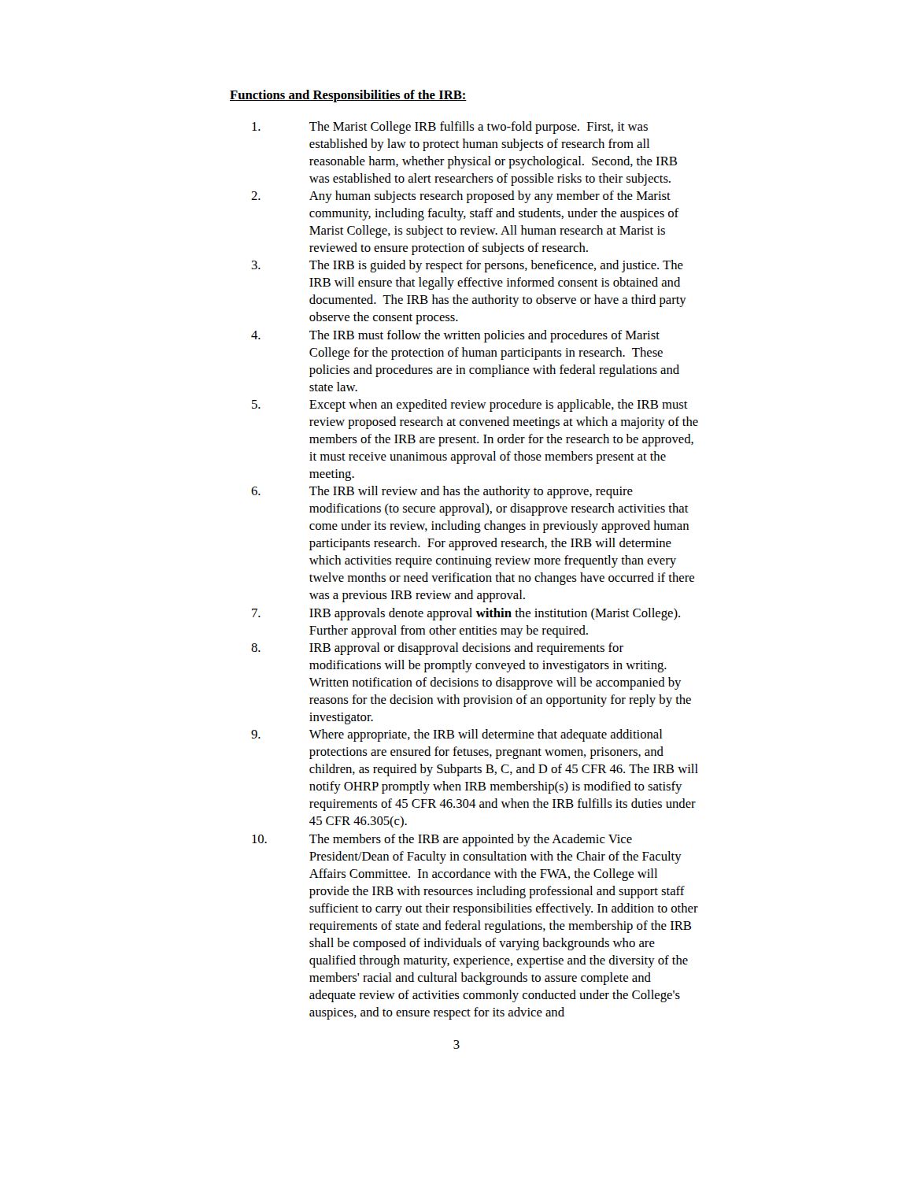Functions and Responsibilities of the IRB:
1. The Marist College IRB fulfills a two-fold purpose. First, it was established by law to protect human subjects of research from all reasonable harm, whether physical or psychological. Second, the IRB was established to alert researchers of possible risks to their subjects.
2. Any human subjects research proposed by any member of the Marist community, including faculty, staff and students, under the auspices of Marist College, is subject to review. All human research at Marist is reviewed to ensure protection of subjects of research.
3. The IRB is guided by respect for persons, beneficence, and justice. The IRB will ensure that legally effective informed consent is obtained and documented. The IRB has the authority to observe or have a third party observe the consent process.
4. The IRB must follow the written policies and procedures of Marist College for the protection of human participants in research. These policies and procedures are in compliance with federal regulations and state law.
5. Except when an expedited review procedure is applicable, the IRB must review proposed research at convened meetings at which a majority of the members of the IRB are present. In order for the research to be approved, it must receive unanimous approval of those members present at the meeting.
6. The IRB will review and has the authority to approve, require modifications (to secure approval), or disapprove research activities that come under its review, including changes in previously approved human participants research. For approved research, the IRB will determine which activities require continuing review more frequently than every twelve months or need verification that no changes have occurred if there was a previous IRB review and approval.
7. IRB approvals denote approval within the institution (Marist College). Further approval from other entities may be required.
8. IRB approval or disapproval decisions and requirements for modifications will be promptly conveyed to investigators in writing. Written notification of decisions to disapprove will be accompanied by reasons for the decision with provision of an opportunity for reply by the investigator.
9. Where appropriate, the IRB will determine that adequate additional protections are ensured for fetuses, pregnant women, prisoners, and children, as required by Subparts B, C, and D of 45 CFR 46. The IRB will notify OHRP promptly when IRB membership(s) is modified to satisfy requirements of 45 CFR 46.304 and when the IRB fulfills its duties under 45 CFR 46.305(c).
10. The members of the IRB are appointed by the Academic Vice President/Dean of Faculty in consultation with the Chair of the Faculty Affairs Committee. In accordance with the FWA, the College will provide the IRB with resources including professional and support staff sufficient to carry out their responsibilities effectively. In addition to other requirements of state and federal regulations, the membership of the IRB shall be composed of individuals of varying backgrounds who are qualified through maturity, experience, expertise and the diversity of the members' racial and cultural backgrounds to assure complete and adequate review of activities commonly conducted under the College's auspices, and to ensure respect for its advice and
3